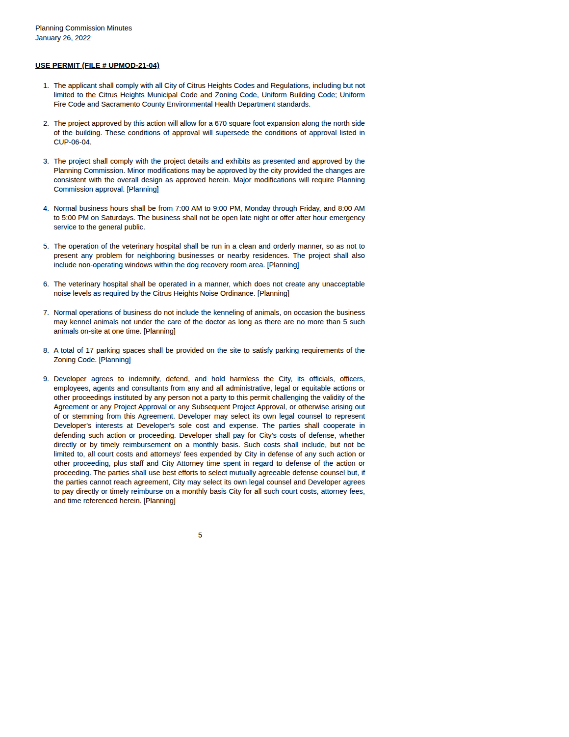Planning Commission Minutes
January 26, 2022
USE PERMIT (FILE # UPMOD-21-04)
The applicant shall comply with all City of Citrus Heights Codes and Regulations, including but not limited to the Citrus Heights Municipal Code and Zoning Code, Uniform Building Code; Uniform Fire Code and Sacramento County Environmental Health Department standards.
The project approved by this action will allow for a 670 square foot expansion along the north side of the building. These conditions of approval will supersede the conditions of approval listed in CUP-06-04.
The project shall comply with the project details and exhibits as presented and approved by the Planning Commission. Minor modifications may be approved by the city provided the changes are consistent with the overall design as approved herein. Major modifications will require Planning Commission approval. [Planning]
Normal business hours shall be from 7:00 AM to 9:00 PM, Monday through Friday, and 8:00 AM to 5:00 PM on Saturdays. The business shall not be open late night or offer after hour emergency service to the general public.
The operation of the veterinary hospital shall be run in a clean and orderly manner, so as not to present any problem for neighboring businesses or nearby residences. The project shall also include non-operating windows within the dog recovery room area. [Planning]
The veterinary hospital shall be operated in a manner, which does not create any unacceptable noise levels as required by the Citrus Heights Noise Ordinance. [Planning]
Normal operations of business do not include the kenneling of animals, on occasion the business may kennel animals not under the care of the doctor as long as there are no more than 5 such animals on-site at one time. [Planning]
A total of 17 parking spaces shall be provided on the site to satisfy parking requirements of the Zoning Code. [Planning]
Developer agrees to indemnify, defend, and hold harmless the City, its officials, officers, employees, agents and consultants from any and all administrative, legal or equitable actions or other proceedings instituted by any person not a party to this permit challenging the validity of the Agreement or any Project Approval or any Subsequent Project Approval, or otherwise arising out of or stemming from this Agreement. Developer may select its own legal counsel to represent Developer's interests at Developer's sole cost and expense. The parties shall cooperate in defending such action or proceeding. Developer shall pay for City's costs of defense, whether directly or by timely reimbursement on a monthly basis. Such costs shall include, but not be limited to, all court costs and attorneys' fees expended by City in defense of any such action or other proceeding, plus staff and City Attorney time spent in regard to defense of the action or proceeding. The parties shall use best efforts to select mutually agreeable defense counsel but, if the parties cannot reach agreement, City may select its own legal counsel and Developer agrees to pay directly or timely reimburse on a monthly basis City for all such court costs, attorney fees, and time referenced herein. [Planning]
5